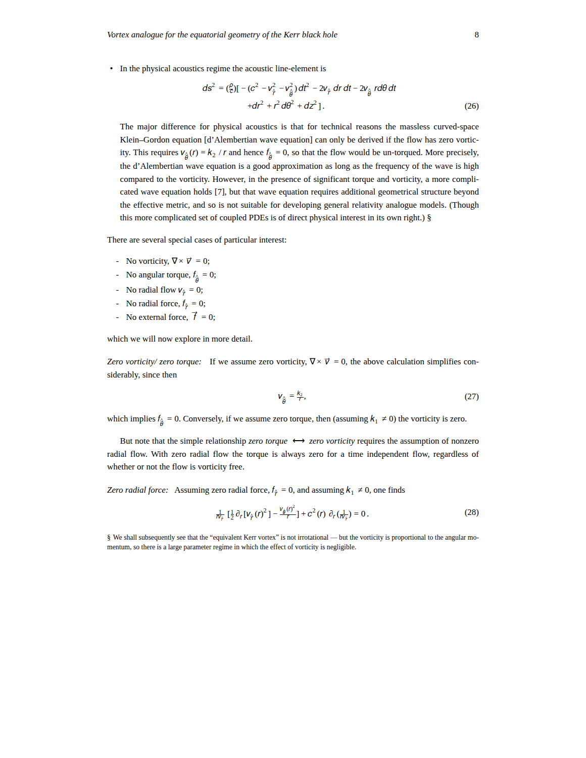Vortex analogue for the equatorial geometry of the Kerr black hole 8
In the physical acoustics regime the acoustic line-element is
ds2 = ( ρc ) [ − ( c2 − vr^2 − vθ^2 ) dt2 − 2 vr^ dr dt − 2 vθ^ rdθ dt + dr2 + r2dθ2 + dz2 ] . (26)
The major difference for physical acoustics is that for technical reasons the massless curved-space Klein–Gordon equation [d’Alembertian wave equation] can only be derived if the flow has zero vorticity. This requires vθ^(r)=k2/r and hence fθ^=0, so that the flow would be un-torqued. More precisely, the d’Alembertian wave equation is a good approximation as long as the frequency of the wave is high compared to the vorticity. However, in the presence of significant torque and vorticity, a more complicated wave equation holds [7], but that wave equation requires additional geometrical structure beyond the effective metric, and so is not suitable for developing general relativity analogue models. (Though this more complicated set of coupled PDEs is of direct physical interest in its own right.) §
There are several special cases of particular interest:
No vorticity, ∇×v→=0;
No angular torque, fθ^=0;
No radial flow vr^=0;
No radial force, fr^=0;
No external force, f→=0;
which we will now explore in more detail.
Zero vorticity/ zero torque: If we assume zero vorticity, ∇×v→=0, the above calculation simplifies considerably, since then
vθ^ = k2r , (27)
which implies fθ^=0. Conversely, if we assume zero torque, then (assuming k1≠0) the vorticity is zero.
But note that the simple relationship zero torque ⟷ zero vorticity requires the assumption of nonzero radial flow. With zero radial flow the torque is always zero for a time independent flow, regardless of whether or not the flow is vorticity free.
Zero radial force: Assuming zero radial force, fr^=0, and assuming k1≠0, one finds
1rvr^ [ 12 ∂r [ vr^ (r)2 ] − vθ^(r)2 r ] + c2 (r) ∂r ( 1rvr^ ) = 0 . (28)
§We shall subsequently see that the “equivalent Kerr vortex” is not irrotational — but the vorticity is proportional to the angular momentum, so there is a large parameter regime in which the effect of vorticity is negligible.